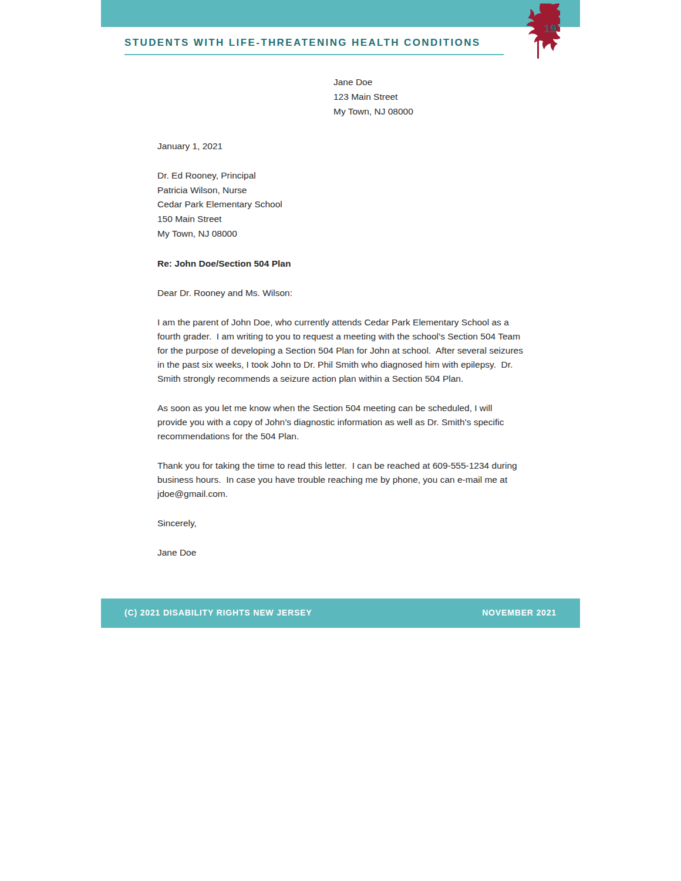19
Students with Life-Threatening Health Conditions
Jane Doe 123 Main Street My Town, NJ 08000
January 1, 2021
Dr. Ed Rooney, Principal Patricia Wilson, Nurse Cedar Park Elementary School 150 Main Street My Town, NJ 08000
Re: John Doe/Section 504 Plan
Dear Dr. Rooney and Ms. Wilson:
I am the parent of John Doe, who currently attends Cedar Park Elementary School as a fourth grader. I am writing to you to request a meeting with the school’s Section 504 Team for the purpose of developing a Section 504 Plan for John at school. After several seizures in the past six weeks, I took John to Dr. Phil Smith who diagnosed him with epilepsy. Dr. Smith strongly recommends a seizure action plan within a Section 504 Plan.
As soon as you let me know when the Section 504 meeting can be scheduled, I will provide you with a copy of John’s diagnostic information as well as Dr. Smith’s specific recommendations for the 504 Plan.
Thank you for taking the time to read this letter. I can be reached at 609-555-1234 during business hours. In case you have trouble reaching me by phone, you can e-mail me at jdoe@gmail.com.
Sincerely,
Jane Doe
(C) 2021 Disability Rights New Jersey November 2021